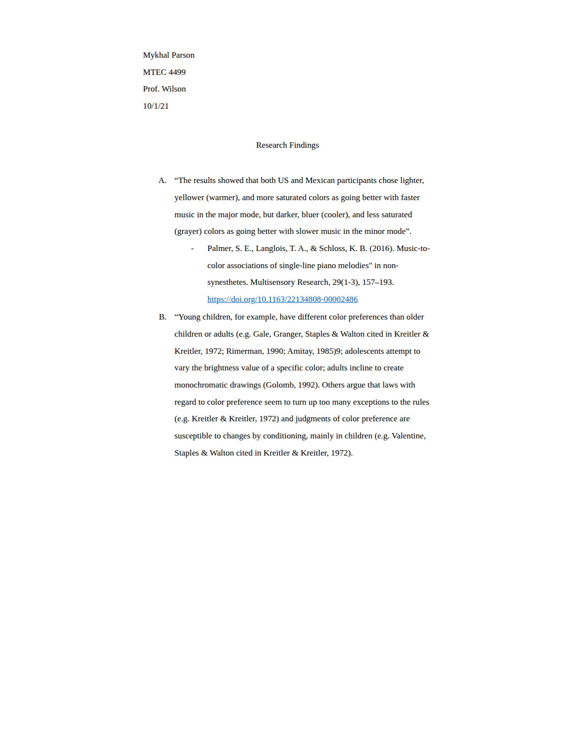Mykhal Parson
MTEC 4499
Prof. Wilson
10/1/21
Research Findings
“The results showed that both US and Mexican participants chose lighter, yellower (warmer), and more saturated colors as going better with faster music in the major mode, but darker, bluer (cooler), and less saturated (grayer) colors as going better with slower music in the minor mode”.
Palmer, S. E., Langlois, T. A., & Schloss, K. B. (2016). Music-to-color associations of single-line piano melodies" in non-synesthetes. Multisensory Research, 29(1-3), 157–193. https://doi.org/10.1163/22134808-00002486
“Young children, for example, have different color preferences than older children or adults (e.g. Gale, Granger, Staples & Walton cited in Kreitler & Kreitler, 1972; Rimerman, 1990; Amitay, 1985)9; adolescents attempt to vary the brightness value of a specific color; adults incline to create monochromatic drawings (Golomb, 1992). Others argue that laws with regard to color preference seem to turn up too many exceptions to the rules (e.g. Kreitler & Kreitler, 1972) and judgments of color preference are susceptible to changes by conditioning, mainly in children (e.g. Valentine, Staples & Walton cited in Kreitler & Kreitler, 1972).